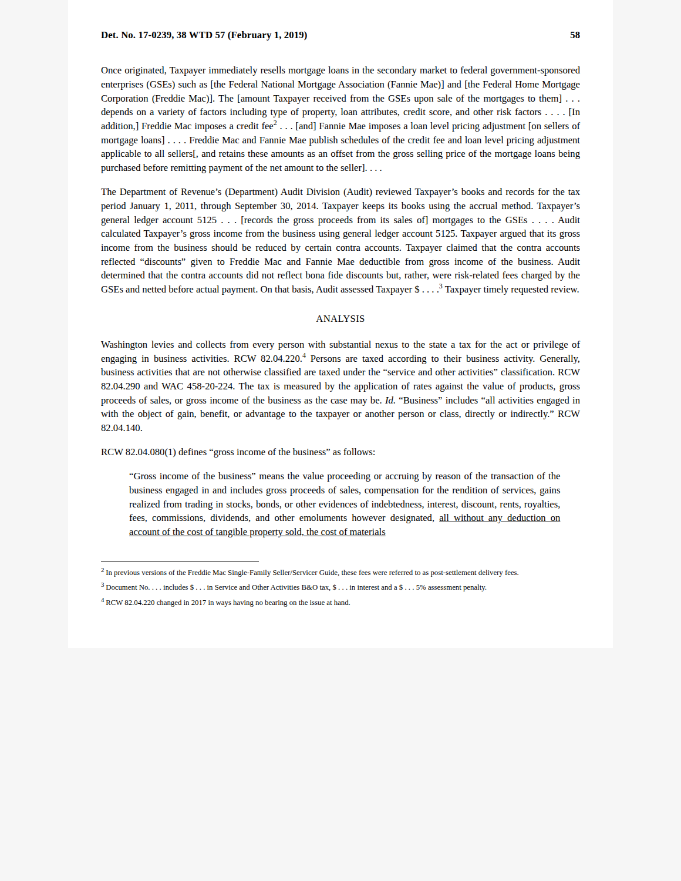Det. No. 17-0239, 38 WTD 57 (February 1, 2019) 58
Once originated, Taxpayer immediately resells mortgage loans in the secondary market to federal government-sponsored enterprises (GSEs) such as [the Federal National Mortgage Association (Fannie Mae)] and [the Federal Home Mortgage Corporation (Freddie Mac)]. The [amount Taxpayer received from the GSEs upon sale of the mortgages to them] . . . depends on a variety of factors including type of property, loan attributes, credit score, and other risk factors . . . . [In addition,] Freddie Mac imposes a credit fee2 . . . [and] Fannie Mae imposes a loan level pricing adjustment [on sellers of mortgage loans] . . . . Freddie Mac and Fannie Mae publish schedules of the credit fee and loan level pricing adjustment applicable to all sellers[, and retains these amounts as an offset from the gross selling price of the mortgage loans being purchased before remitting payment of the net amount to the seller]. . . .
The Department of Revenue’s (Department) Audit Division (Audit) reviewed Taxpayer’s books and records for the tax period January 1, 2011, through September 30, 2014. Taxpayer keeps its books using the accrual method. Taxpayer’s general ledger account 5125 . . . [records the gross proceeds from its sales of] mortgages to the GSEs . . . . Audit calculated Taxpayer’s gross income from the business using general ledger account 5125. Taxpayer argued that its gross income from the business should be reduced by certain contra accounts. Taxpayer claimed that the contra accounts reflected “discounts” given to Freddie Mac and Fannie Mae deductible from gross income of the business. Audit determined that the contra accounts did not reflect bona fide discounts but, rather, were risk-related fees charged by the GSEs and netted before actual payment. On that basis, Audit assessed Taxpayer $ . . . .3 Taxpayer timely requested review.
ANALYSIS
Washington levies and collects from every person with substantial nexus to the state a tax for the act or privilege of engaging in business activities. RCW 82.04.220.4 Persons are taxed according to their business activity. Generally, business activities that are not otherwise classified are taxed under the “service and other activities” classification. RCW 82.04.290 and WAC 458-20-224. The tax is measured by the application of rates against the value of products, gross proceeds of sales, or gross income of the business as the case may be. Id. “Business” includes “all activities engaged in with the object of gain, benefit, or advantage to the taxpayer or another person or class, directly or indirectly.” RCW 82.04.140.
RCW 82.04.080(1) defines “gross income of the business” as follows:
“Gross income of the business” means the value proceeding or accruing by reason of the transaction of the business engaged in and includes gross proceeds of sales, compensation for the rendition of services, gains realized from trading in stocks, bonds, or other evidences of indebtedness, interest, discount, rents, royalties, fees, commissions, dividends, and other emoluments however designated, all without any deduction on account of the cost of tangible property sold, the cost of materials
2 In previous versions of the Freddie Mac Single-Family Seller/Servicer Guide, these fees were referred to as post-settlement delivery fees.
3 Document No. . . . includes $ . . . in Service and Other Activities B&O tax, $ . . . in interest and a $ . . . 5% assessment penalty.
4 RCW 82.04.220 changed in 2017 in ways having no bearing on the issue at hand.